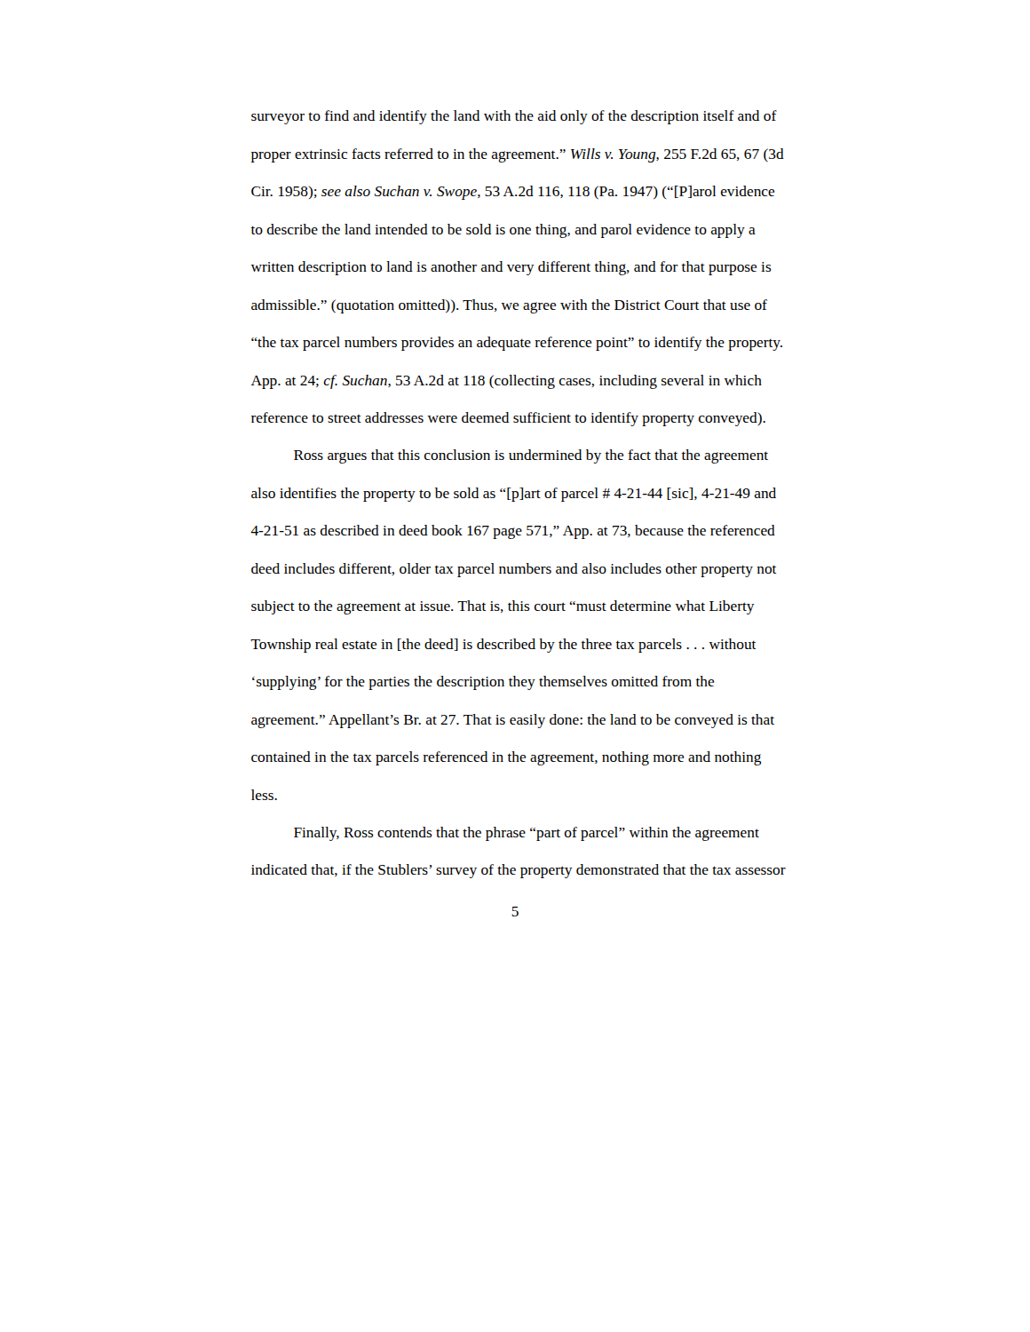surveyor to find and identify the land with the aid only of the description itself and of proper extrinsic facts referred to in the agreement.” Wills v. Young, 255 F.2d 65, 67 (3d Cir. 1958); see also Suchan v. Swope, 53 A.2d 116, 118 (Pa. 1947) (“[P]arol evidence to describe the land intended to be sold is one thing, and parol evidence to apply a written description to land is another and very different thing, and for that purpose is admissible.” (quotation omitted)). Thus, we agree with the District Court that use of “the tax parcel numbers provides an adequate reference point” to identify the property. App. at 24; cf. Suchan, 53 A.2d at 118 (collecting cases, including several in which reference to street addresses were deemed sufficient to identify property conveyed).
Ross argues that this conclusion is undermined by the fact that the agreement also identifies the property to be sold as “[p]art of parcel # 4-21-44 [sic], 4-21-49 and 4-21-51 as described in deed book 167 page 571,” App. at 73, because the referenced deed includes different, older tax parcel numbers and also includes other property not subject to the agreement at issue. That is, this court “must determine what Liberty Township real estate in [the deed] is described by the three tax parcels . . . without ‘supplying’ for the parties the description they themselves omitted from the agreement.” Appellant’s Br. at 27. That is easily done: the land to be conveyed is that contained in the tax parcels referenced in the agreement, nothing more and nothing less.
Finally, Ross contends that the phrase “part of parcel” within the agreement indicated that, if the Stublers’ survey of the property demonstrated that the tax assessor
5